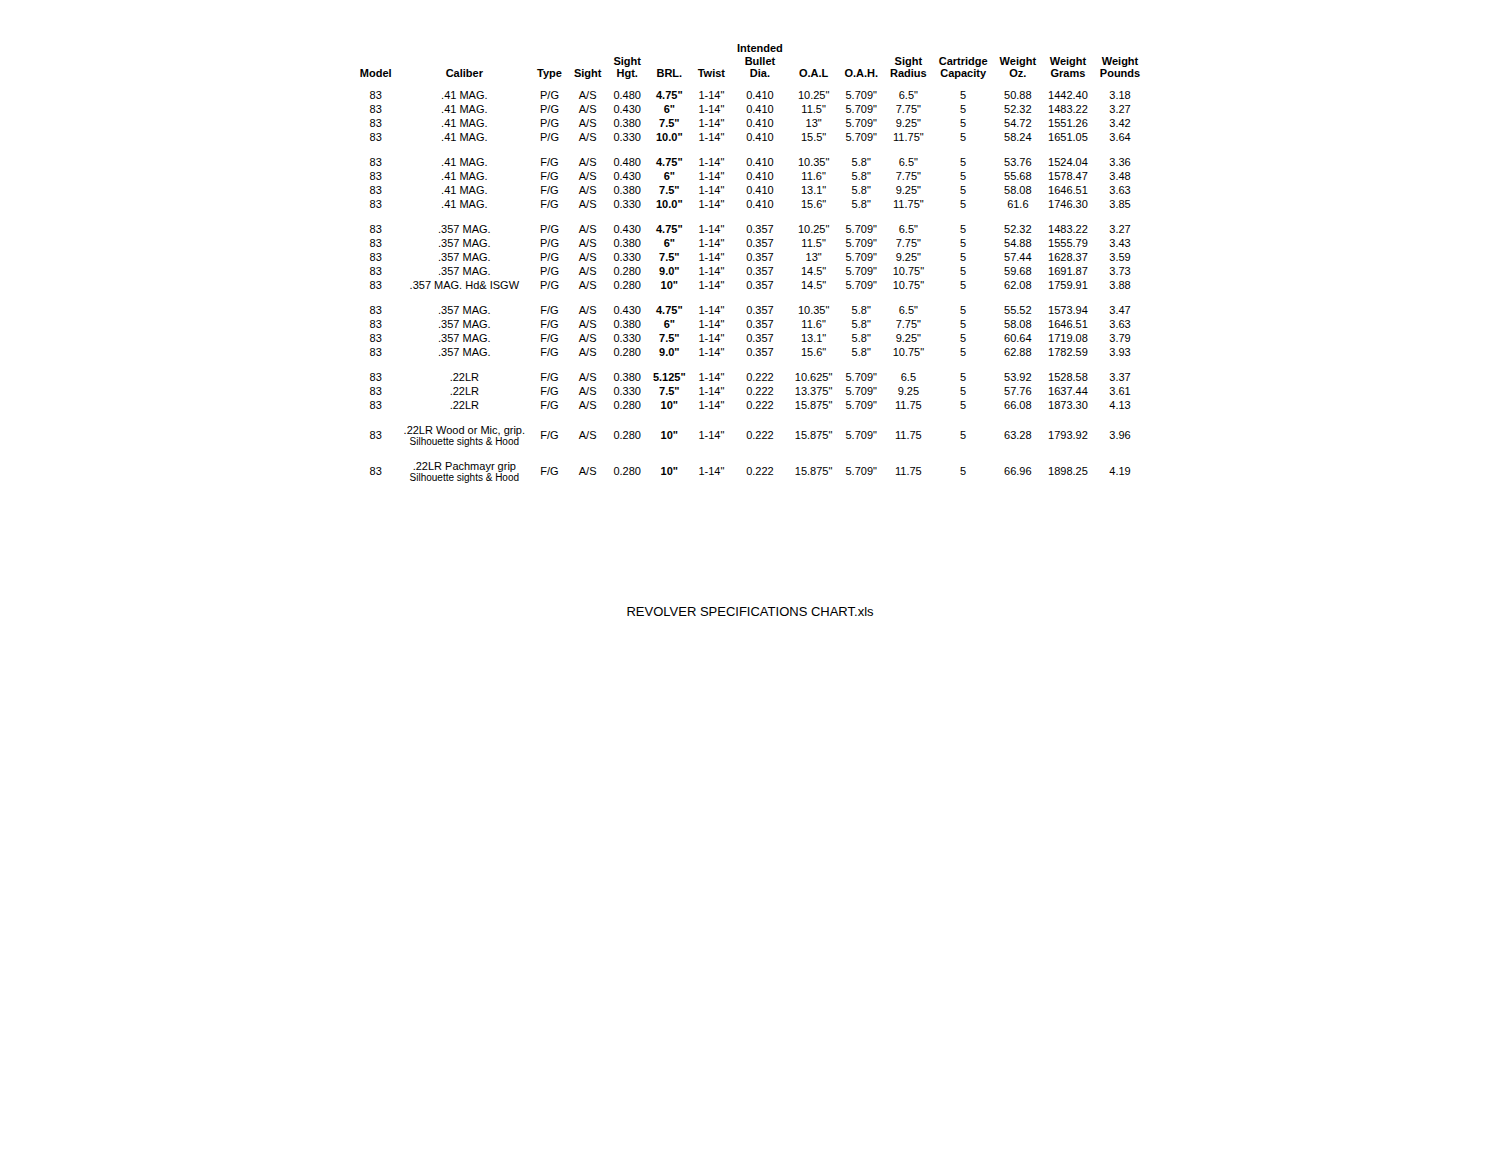| Model | Caliber | Type | Sight | Sight Hgt. | BRL. | Twist | Intended Bullet Dia. | O.A.L | O.A.H. | Sight Radius | Cartridge Capacity | Weight Oz. | Weight Grams | Weight Pounds |
| --- | --- | --- | --- | --- | --- | --- | --- | --- | --- | --- | --- | --- | --- | --- |
| 83 | .41 MAG. | P/G | A/S | 0.480 | 4.75" | 1-14" | 0.410 | 10.25" | 5.709" | 6.5" | 5 | 50.88 | 1442.40 | 3.18 |
| 83 | .41 MAG. | P/G | A/S | 0.430 | 6" | 1-14" | 0.410 | 11.5" | 5.709" | 7.75" | 5 | 52.32 | 1483.22 | 3.27 |
| 83 | .41 MAG. | P/G | A/S | 0.380 | 7.5" | 1-14" | 0.410 | 13" | 5.709" | 9.25" | 5 | 54.72 | 1551.26 | 3.42 |
| 83 | .41 MAG. | P/G | A/S | 0.330 | 10.0" | 1-14" | 0.410 | 15.5" | 5.709" | 11.75" | 5 | 58.24 | 1651.05 | 3.64 |
| 83 | .41 MAG. | F/G | A/S | 0.480 | 4.75" | 1-14" | 0.410 | 10.35" | 5.8" | 6.5" | 5 | 53.76 | 1524.04 | 3.36 |
| 83 | .41 MAG. | F/G | A/S | 0.430 | 6" | 1-14" | 0.410 | 11.6" | 5.8" | 7.75" | 5 | 55.68 | 1578.47 | 3.48 |
| 83 | .41 MAG. | F/G | A/S | 0.380 | 7.5" | 1-14" | 0.410 | 13.1" | 5.8" | 9.25" | 5 | 58.08 | 1646.51 | 3.63 |
| 83 | .41 MAG. | F/G | A/S | 0.330 | 10.0" | 1-14" | 0.410 | 15.6" | 5.8" | 11.75" | 5 | 61.6 | 1746.30 | 3.85 |
| 83 | .357 MAG. | P/G | A/S | 0.430 | 4.75" | 1-14" | 0.357 | 10.25" | 5.709" | 6.5" | 5 | 52.32 | 1483.22 | 3.27 |
| 83 | .357 MAG. | P/G | A/S | 0.380 | 6" | 1-14" | 0.357 | 11.5" | 5.709" | 7.75" | 5 | 54.88 | 1555.79 | 3.43 |
| 83 | .357 MAG. | P/G | A/S | 0.330 | 7.5" | 1-14" | 0.357 | 13" | 5.709" | 9.25" | 5 | 57.44 | 1628.37 | 3.59 |
| 83 | .357 MAG. | P/G | A/S | 0.280 | 9.0" | 1-14" | 0.357 | 14.5" | 5.709" | 10.75" | 5 | 59.68 | 1691.87 | 3.73 |
| 83 | .357 MAG. Hd& ISGW | P/G | A/S | 0.280 | 10" | 1-14" | 0.357 | 14.5" | 5.709" | 10.75" | 5 | 62.08 | 1759.91 | 3.88 |
| 83 | .357 MAG. | F/G | A/S | 0.430 | 4.75" | 1-14" | 0.357 | 10.35" | 5.8" | 6.5" | 5 | 55.52 | 1573.94 | 3.47 |
| 83 | .357 MAG. | F/G | A/S | 0.380 | 6" | 1-14" | 0.357 | 11.6" | 5.8" | 7.75" | 5 | 58.08 | 1646.51 | 3.63 |
| 83 | .357 MAG. | F/G | A/S | 0.330 | 7.5" | 1-14" | 0.357 | 13.1" | 5.8" | 9.25" | 5 | 60.64 | 1719.08 | 3.79 |
| 83 | .357 MAG. | F/G | A/S | 0.280 | 9.0" | 1-14" | 0.357 | 15.6" | 5.8" | 10.75" | 5 | 62.88 | 1782.59 | 3.93 |
| 83 | .22LR | F/G | A/S | 0.380 | 5.125" | 1-14" | 0.222 | 10.625" | 5.709" | 6.5 | 5 | 53.92 | 1528.58 | 3.37 |
| 83 | .22LR | F/G | A/S | 0.330 | 7.5" | 1-14" | 0.222 | 13.375" | 5.709" | 9.25 | 5 | 57.76 | 1637.44 | 3.61 |
| 83 | .22LR | F/G | A/S | 0.280 | 10" | 1-14" | 0.222 | 15.875" | 5.709" | 11.75 | 5 | 66.08 | 1873.30 | 4.13 |
| 83 | .22LR Wood or Mic, grip. Silhouette sights & Hood | F/G | A/S | 0.280 | 10" | 1-14" | 0.222 | 15.875" | 5.709" | 11.75 | 5 | 63.28 | 1793.92 | 3.96 |
| 83 | .22LR Pachmayr grip Silhouette sights & Hood | F/G | A/S | 0.280 | 10" | 1-14" | 0.222 | 15.875" | 5.709" | 11.75 | 5 | 66.96 | 1898.25 | 4.19 |
REVOLVER SPECIFICATIONS CHART.xls